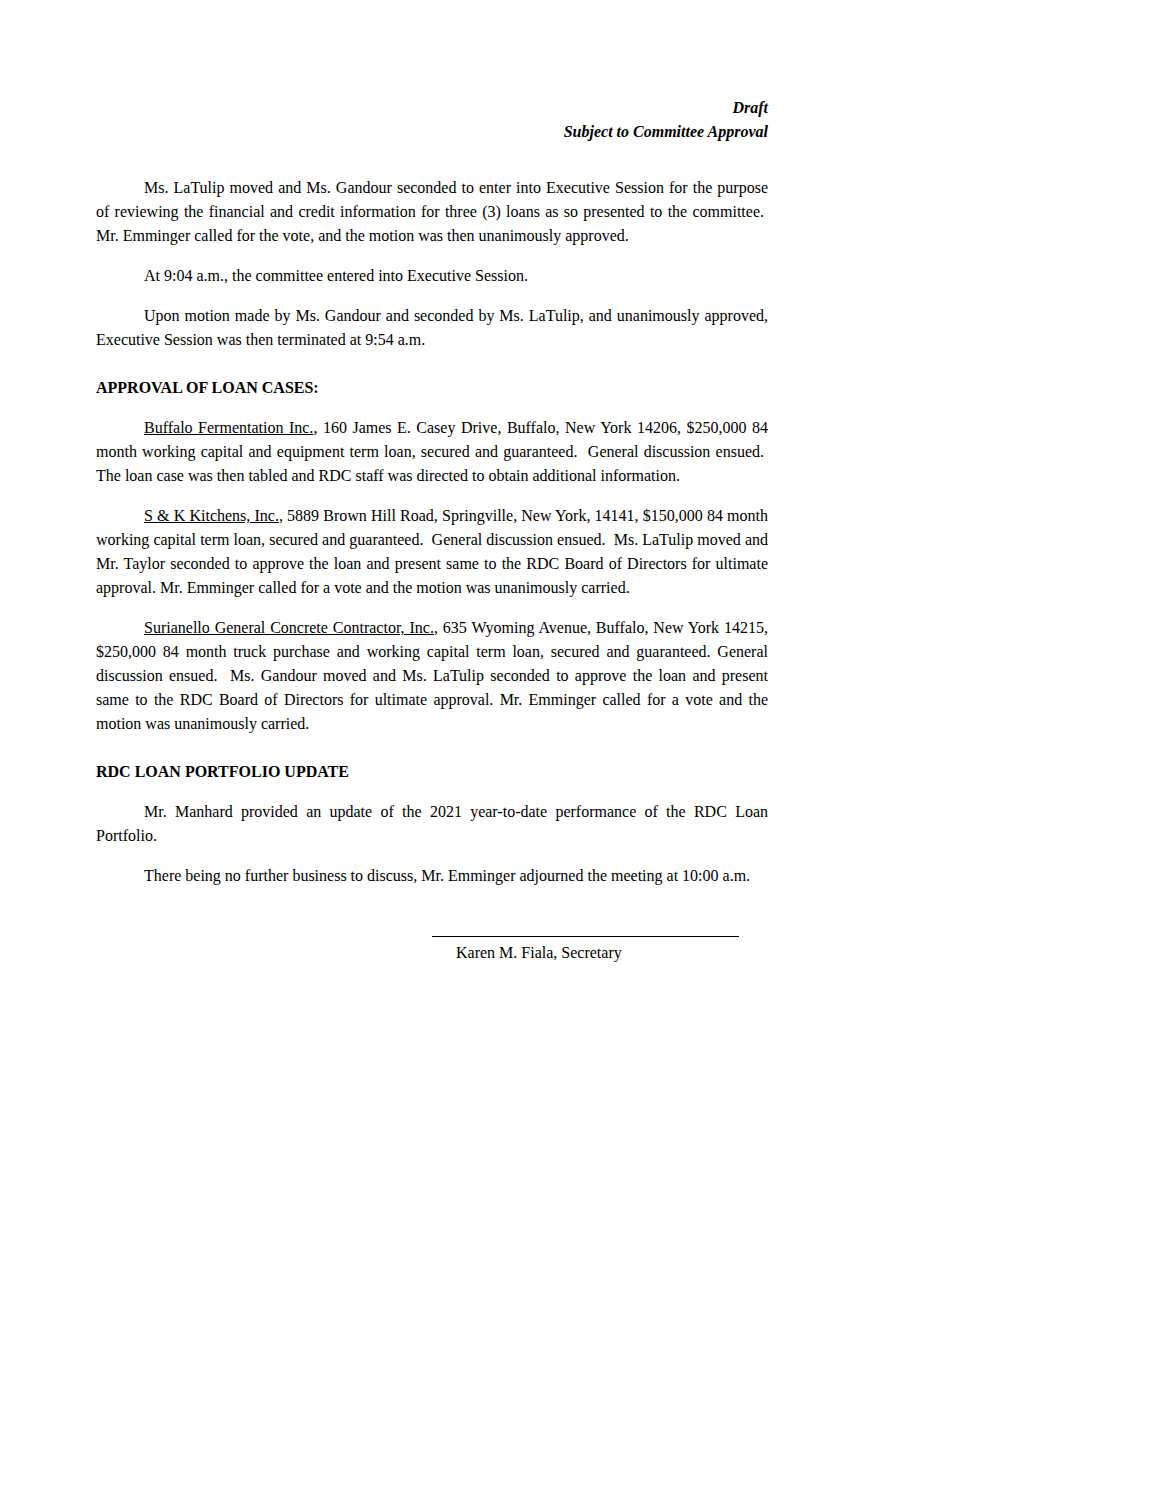Draft
Subject to Committee Approval
Ms. LaTulip moved and Ms. Gandour seconded to enter into Executive Session for the purpose of reviewing the financial and credit information for three (3) loans as so presented to the committee. Mr. Emminger called for the vote, and the motion was then unanimously approved.
At 9:04 a.m., the committee entered into Executive Session.
Upon motion made by Ms. Gandour and seconded by Ms. LaTulip, and unanimously approved, Executive Session was then terminated at 9:54 a.m.
APPROVAL OF LOAN CASES:
Buffalo Fermentation Inc., 160 James E. Casey Drive, Buffalo, New York 14206, $250,000 84 month working capital and equipment term loan, secured and guaranteed. General discussion ensued. The loan case was then tabled and RDC staff was directed to obtain additional information.
S & K Kitchens, Inc., 5889 Brown Hill Road, Springville, New York, 14141, $150,000 84 month working capital term loan, secured and guaranteed. General discussion ensued. Ms. LaTulip moved and Mr. Taylor seconded to approve the loan and present same to the RDC Board of Directors for ultimate approval. Mr. Emminger called for a vote and the motion was unanimously carried.
Surianello General Concrete Contractor, Inc., 635 Wyoming Avenue, Buffalo, New York 14215, $250,000 84 month truck purchase and working capital term loan, secured and guaranteed. General discussion ensued. Ms. Gandour moved and Ms. LaTulip seconded to approve the loan and present same to the RDC Board of Directors for ultimate approval. Mr. Emminger called for a vote and the motion was unanimously carried.
RDC LOAN PORTFOLIO UPDATE
Mr. Manhard provided an update of the 2021 year-to-date performance of the RDC Loan Portfolio.
There being no further business to discuss, Mr. Emminger adjourned the meeting at 10:00 a.m.
Karen M. Fiala, Secretary